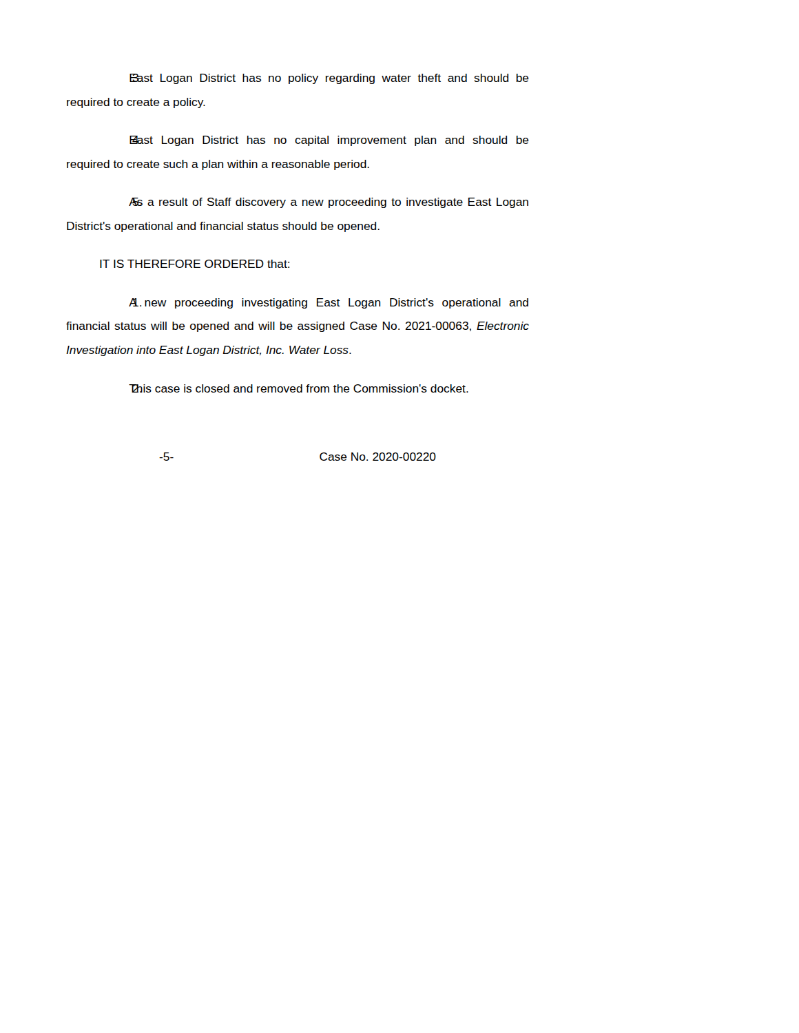3. East Logan District has no policy regarding water theft and should be required to create a policy.
4. East Logan District has no capital improvement plan and should be required to create such a plan within a reasonable period.
5. As a result of Staff discovery a new proceeding to investigate East Logan District's operational and financial status should be opened.
IT IS THEREFORE ORDERED that:
1. A new proceeding investigating East Logan District's operational and financial status will be opened and will be assigned Case No. 2021-00063, Electronic Investigation into East Logan District, Inc. Water Loss.
2. This case is closed and removed from the Commission's docket.
-5- Case No. 2020-00220